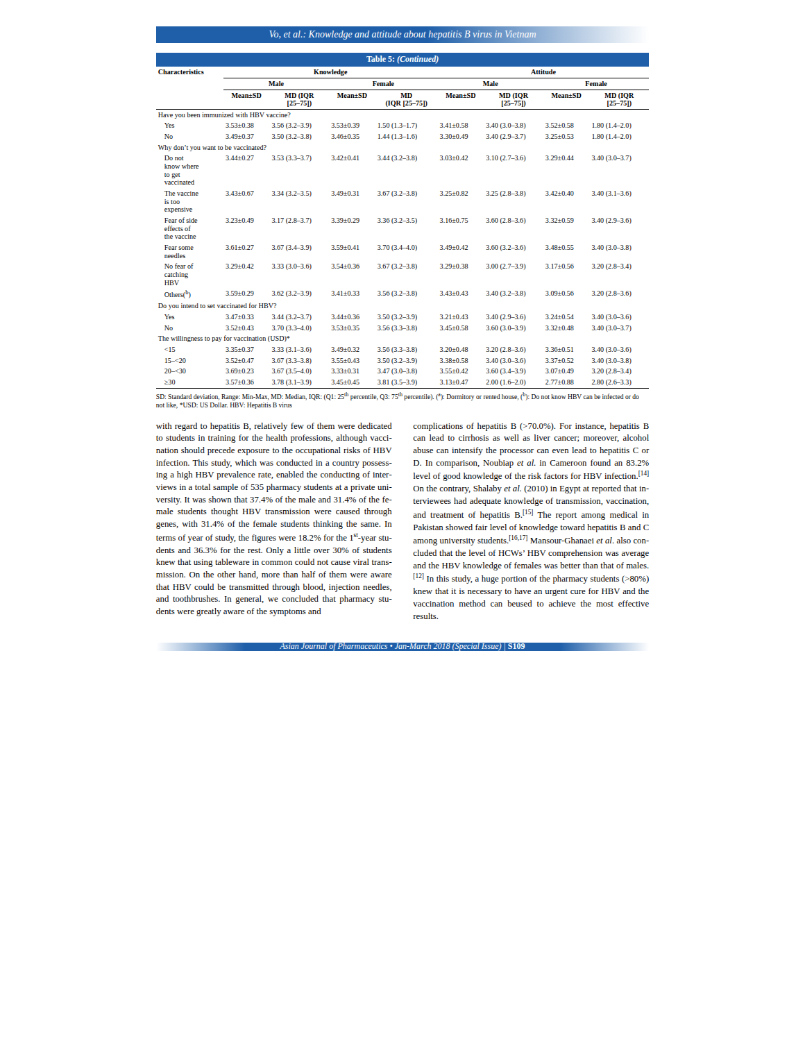Vo, et al.: Knowledge and attitude about hepatitis B virus in Vietnam
Table 5: (Continued)
| Characteristics | Knowledge | Attitude |
| --- | --- | --- |
| Male | Female | Male | Female |
| Mean±SD | MD (IQR [25–75]) | Mean±SD | MD (IQR [25–75]) | Mean±SD | MD (IQR [25–75]) | Mean±SD | MD (IQR [25–75]) |
| Have you been immunized with HBV vaccine? |
| Yes | 3.53±0.38 | 3.56 (3.2–3.9) | 3.53±0.39 | 1.50 (1.3–1.7) | 3.41±0.58 | 3.40 (3.0–3.8) | 3.52±0.58 | 1.80 (1.4–2.0) |
| No | 3.49±0.37 | 3.50 (3.2–3.8) | 3.46±0.35 | 1.44 (1.3–1.6) | 3.30±0.49 | 3.40 (2.9–3.7) | 3.25±0.53 | 1.80 (1.4–2.0) |
| Why don’t you want to be vaccinated? |
| Do not know where to get vaccinated | 3.44±0.27 | 3.53 (3.3–3.7) | 3.42±0.41 | 3.44 (3.2–3.8) | 3.03±0.42 | 3.10 (2.7–3.6) | 3.29±0.44 | 3.40 (3.0–3.7) |
| The vaccine is too expensive | 3.43±0.67 | 3.34 (3.2–3.5) | 3.49±0.31 | 3.67 (3.2–3.8) | 3.25±0.82 | 3.25 (2.8–3.8) | 3.42±0.40 | 3.40 (3.1–3.6) |
| Fear of side effects of the vaccine | 3.23±0.49 | 3.17 (2.8–3.7) | 3.39±0.29 | 3.36 (3.2–3.5) | 3.16±0.75 | 3.60 (2.8–3.6) | 3.32±0.59 | 3.40 (2.9–3.6) |
| Fear some needles | 3.61±0.27 | 3.67 (3.4–3.9) | 3.59±0.41 | 3.70 (3.4–4.0) | 3.49±0.42 | 3.60 (3.2–3.6) | 3.48±0.55 | 3.40 (3.0–3.8) |
| No fear of catching HBV | 3.29±0.42 | 3.33 (3.0–3.6) | 3.54±0.36 | 3.67 (3.2–3.8) | 3.29±0.38 | 3.00 (2.7–3.9) | 3.17±0.56 | 3.20 (2.8–3.4) |
| Others( b ) | 3.59±0.29 | 3.62 (3.2–3.9) | 3.41±0.33 | 3.56 (3.2–3.8) | 3.43±0.43 | 3.40 (3.2–3.8) | 3.09±0.56 | 3.20 (2.8–3.6) |
| Do you intend to set vaccinated for HBV? |
| Yes | 3.47±0.33 | 3.44 (3.2–3.7) | 3.44±0.36 | 3.50 (3.2–3.9) | 3.21±0.43 | 3.40 (2.9–3.6) | 3.24±0.54 | 3.40 (3.0–3.6) |
| No | 3.52±0.43 | 3.70 (3.3–4.0) | 3.53±0.35 | 3.56 (3.3–3.8) | 3.45±0.58 | 3.60 (3.0–3.9) | 3.32±0.48 | 3.40 (3.0–3.7) |
| The willingness to pay for vaccination (USD)* |
| <15 | 3.35±0.37 | 3.33 (3.1–3.6) | 3.49±0.32 | 3.56 (3.3–3.8) | 3.20±0.48 | 3.20 (2.8–3.6) | 3.36±0.51 | 3.40 (3.0–3.6) |
| 15–<20 | 3.52±0.47 | 3.67 (3.3–3.8) | 3.55±0.43 | 3.50 (3.2–3.9) | 3.38±0.58 | 3.40 (3.0–3.6) | 3.37±0.52 | 3.40 (3.0–3.8) |
| 20–<30 | 3.69±0.23 | 3.67 (3.5–4.0) | 3.33±0.31 | 3.47 (3.0–3.8) | 3.55±0.42 | 3.60 (3.4–3.9) | 3.07±0.49 | 3.20 (2.8–3.4) |
| ≥30 | 3.57±0.36 | 3.78 (3.1–3.9) | 3.45±0.45 | 3.81 (3.5–3.9) | 3.13±0.47 | 2.00 (1.6–2.0) | 2.77±0.88 | 2.80 (2.6–3.3) |
SD: Standard deviation, Range: Min-Max, MD: Median, IQR: (Q1: 25th percentile, Q3: 75th percentile). (a): Dormitory or rented house, (b): Do not know HBV can be infected or do not like, *USD: US Dollar. HBV: Hepatitis B virus
with regard to hepatitis B, relatively few of them were dedicated to students in training for the health professions, although vaccination should precede exposure to the occupational risks of HBV infection. This study, which was conducted in a country possessing a high HBV prevalence rate, enabled the conducting of interviews in a total sample of 535 pharmacy students at a private university. It was shown that 37.4% of the male and 31.4% of the female students thought HBV transmission were caused through genes, with 31.4% of the female students thinking the same. In terms of year of study, the figures were 18.2% for the 1st-year students and 36.3% for the rest. Only a little over 30% of students knew that using tableware in common could not cause viral transmission. On the other hand, more than half of them were aware that HBV could be transmitted through blood, injection needles, and toothbrushes. In general, we concluded that pharmacy students were greatly aware of the symptoms and
complications of hepatitis B (>70.0%). For instance, hepatitis B can lead to cirrhosis as well as liver cancer; moreover, alcohol abuse can intensify the processor can even lead to hepatitis C or D. In comparison, Noubiap et al. in Cameroon found an 83.2% level of good knowledge of the risk factors for HBV infection.[14] On the contrary, Shalaby et al. (2010) in Egypt at reported that interviewees had adequate knowledge of transmission, vaccination, and treatment of hepatitis B.[15] The report among medical in Pakistan showed fair level of knowledge toward hepatitis B and C among university students.[16,17] Mansour-Ghanaei et al. also concluded that the level of HCWs’ HBV comprehension was average and the HBV knowledge of females was better than that of males.[12] In this study, a huge portion of the pharmacy students (>80%) knew that it is necessary to have an urgent cure for HBV and the vaccination method can beused to achieve the most effective results.
Asian Journal of Pharmaceutics • Jan-March 2018 (Special Issue) | S109